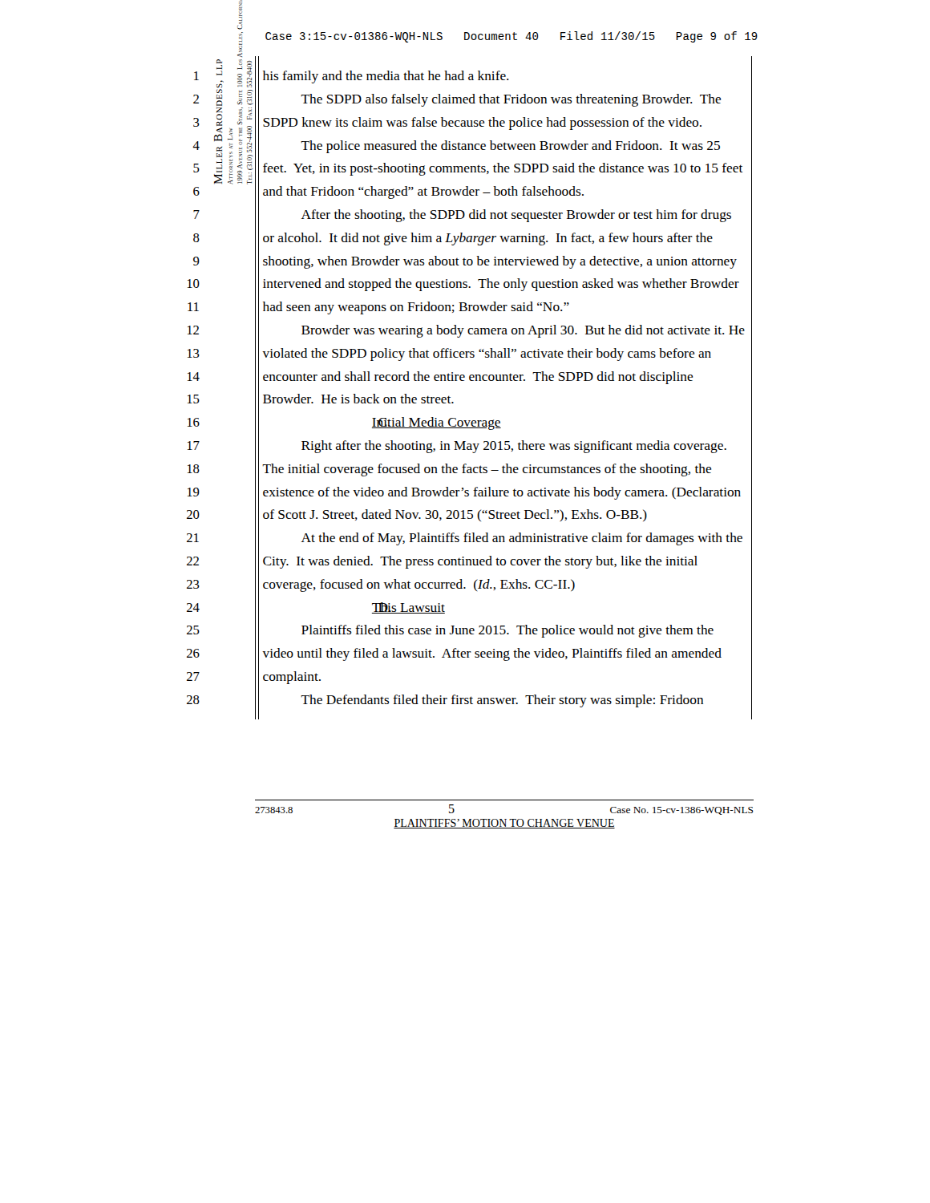Case 3:15-cv-01386-WQH-NLS Document 40 Filed 11/30/15 Page 9 of 19
1
2
3
4
5
6
7
8
9
10
11
12
13
14
15
16
17
18
19
20
21
22
23
24
25
26
27
28
Miller Barondess, llp
Attorneys at Law
1999 Avenue of the Stars, Suite 1000 Los Angeles, California 90067
Tel: (310) 552-4400 Fax: (310) 552-8400
his family and the media that he had a knife.
The SDPD also falsely claimed that Fridoon was threatening Browder. The SDPD knew its claim was false because the police had possession of the video.
The police measured the distance between Browder and Fridoon. It was 25 feet. Yet, in its post-shooting comments, the SDPD said the distance was 10 to 15 feet and that Fridoon “charged” at Browder – both falsehoods.
After the shooting, the SDPD did not sequester Browder or test him for drugs or alcohol. It did not give him a Lybarger warning. In fact, a few hours after the shooting, when Browder was about to be interviewed by a detective, a union attorney intervened and stopped the questions. The only question asked was whether Browder had seen any weapons on Fridoon; Browder said “No.”
Browder was wearing a body camera on April 30. But he did not activate it. He violated the SDPD policy that officers “shall” activate their body cams before an encounter and shall record the entire encounter. The SDPD did not discipline Browder. He is back on the street.
C. Initial Media Coverage
Right after the shooting, in May 2015, there was significant media coverage. The initial coverage focused on the facts – the circumstances of the shooting, the existence of the video and Browder’s failure to activate his body camera. (Declaration of Scott J. Street, dated Nov. 30, 2015 (“Street Decl.”), Exhs. O-BB.)
At the end of May, Plaintiffs filed an administrative claim for damages with the City. It was denied. The press continued to cover the story but, like the initial coverage, focused on what occurred. (Id., Exhs. CC-II.)
D. This Lawsuit
Plaintiffs filed this case in June 2015. The police would not give them the video until they filed a lawsuit. After seeing the video, Plaintiffs filed an amended complaint.
The Defendants filed their first answer. Their story was simple: Fridoon
273843.8
5
Case No. 15-cv-1386-WQH-NLS
PLAINTIFFS’ MOTION TO CHANGE VENUE